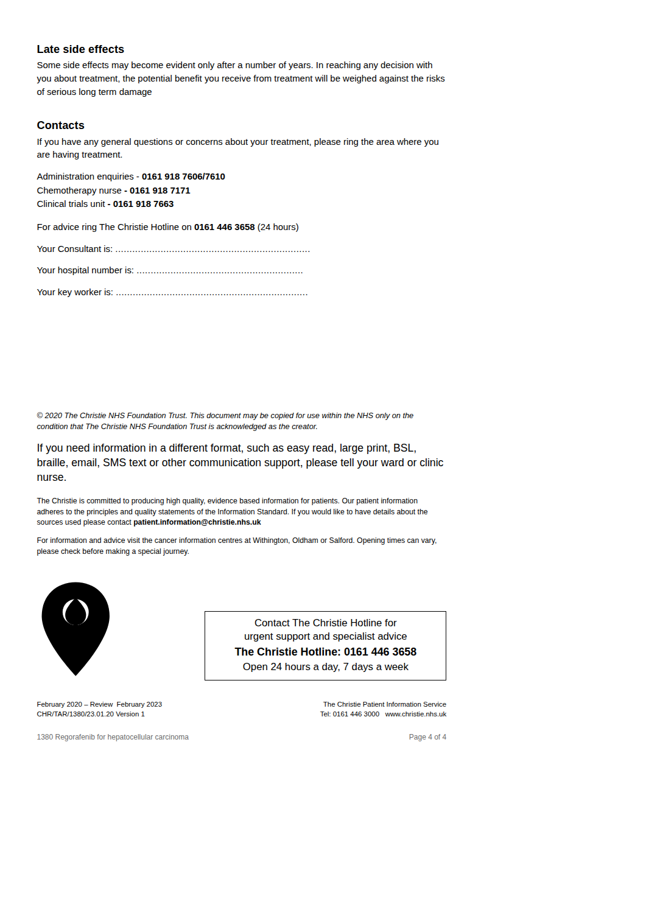Late side effects
Some side effects may become evident only after a number of years. In reaching any decision with you about treatment, the potential benefit you receive from treatment will be weighed against the risks of serious long term damage
Contacts
If you have any general questions or concerns about your treatment, please ring the area where you are having treatment.
Administration enquiries - 0161 918 7606/7610
Chemotherapy nurse - 0161 918 7171
Clinical trials unit - 0161 918 7663
For advice ring The Christie Hotline on 0161 446 3658 (24 hours)
Your Consultant is: .....................................................................
Your hospital number is: ...........................................................
Your key worker is: ....................................................................
© 2020 The Christie NHS Foundation Trust. This document may be copied for use within the NHS only on the condition that The Christie NHS Foundation Trust is acknowledged as the creator.
If you need information in a different format, such as easy read, large print, BSL, braille, email, SMS text or other communication support, please tell your ward or clinic nurse.
The Christie is committed to producing high quality, evidence based information for patients. Our patient information adheres to the principles and quality statements of the Information Standard. If you would like to have details about the sources used please contact patient.information@christie.nhs.uk
For information and advice visit the cancer information centres at Withington, Oldham or Salford. Opening times can vary, please check before making a special journey.
Contact The Christie Hotline for
urgent support and specialist advice
The Christie Hotline: 0161 446 3658
Open 24 hours a day, 7 days a week
February 2020 – Review February 2023
CHR/TAR/1380/23.01.20 Version 1
The Christie Patient Information Service
Tel: 0161 446 3000 www.christie.nhs.uk
1380 Regorafenib for hepatocellular carcinoma
Page 4 of 4